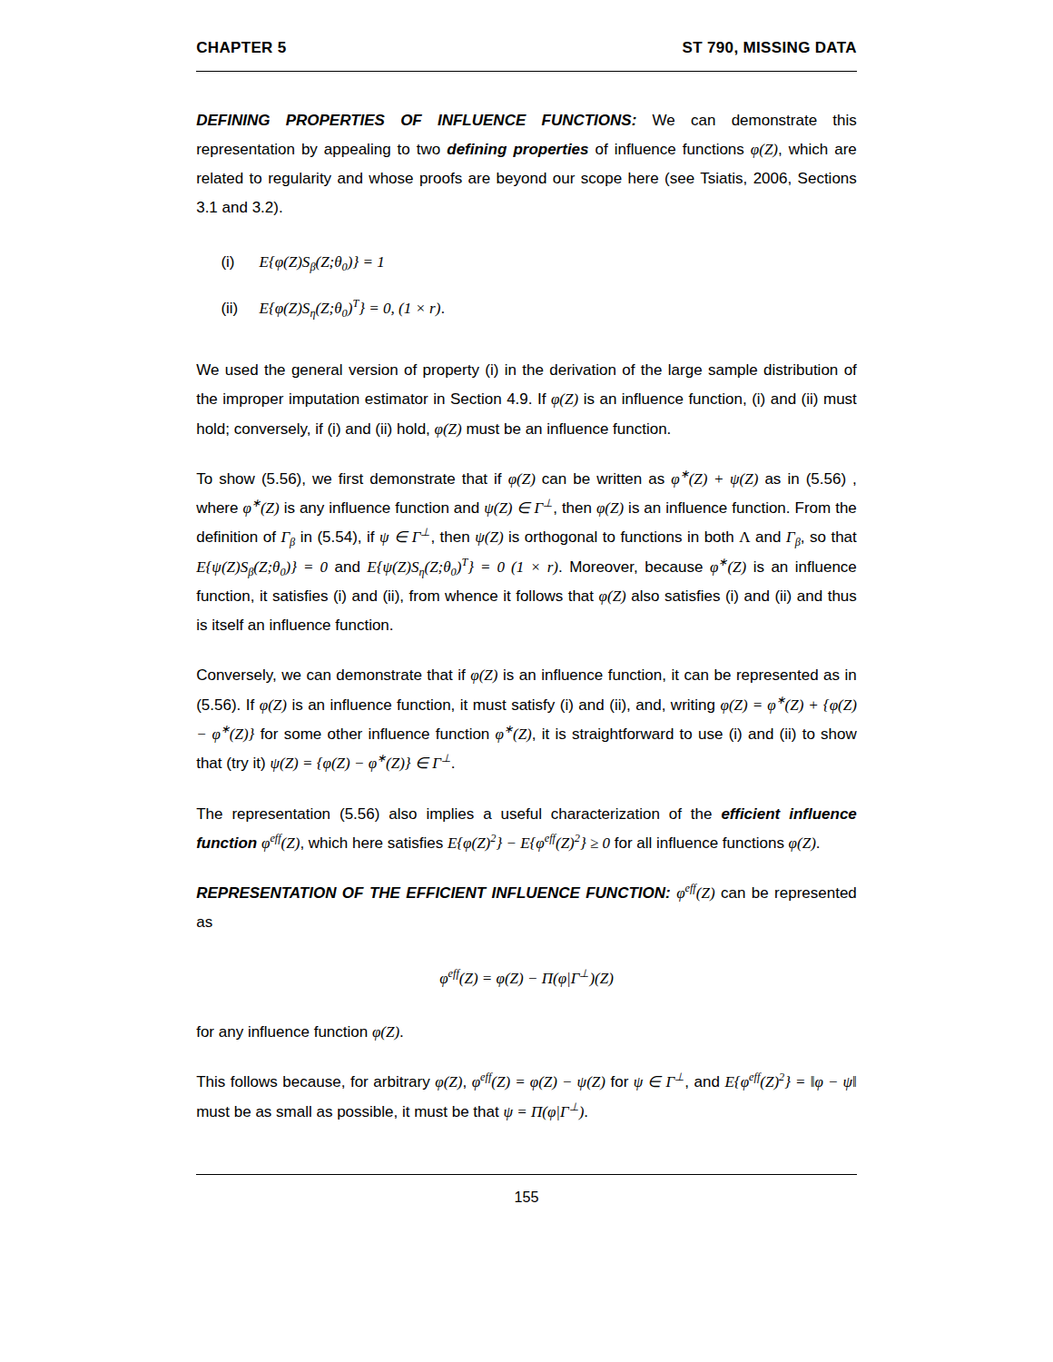CHAPTER 5 ST 790, MISSING DATA
DEFINING PROPERTIES OF INFLUENCE FUNCTIONS: We can demonstrate this representation by appealing to two defining properties of influence functions φ(Z), which are related to regularity and whose proofs are beyond our scope here (see Tsiatis, 2006, Sections 3.1 and 3.2).
(i) E{φ(Z)Sβ(Z;θ0)} = 1
(ii) E{φ(Z)Sη(Z;θ0)T} = 0, (1 × r).
We used the general version of property (i) in the derivation of the large sample distribution of the improper imputation estimator in Section 4.9. If φ(Z) is an influence function, (i) and (ii) must hold; conversely, if (i) and (ii) hold, φ(Z) must be an influence function.
To show (5.56), we first demonstrate that if φ(Z) can be written as φ∗(Z) + ψ(Z) as in (5.56) , where φ∗(Z) is any influence function and ψ(Z) ∈ Γ⊥, then φ(Z) is an influence function. From the definition of Γβ in (5.54), if ψ ∈ Γ⊥, then ψ(Z) is orthogonal to functions in both Λ and Γβ, so that E{ψ(Z)Sβ(Z;θ0)} = 0 and E{ψ(Z)Sη(Z;θ0)T} = 0 (1 × r). Moreover, because φ∗(Z) is an influence function, it satisfies (i) and (ii), from whence it follows that φ(Z) also satisfies (i) and (ii) and thus is itself an influence function.
Conversely, we can demonstrate that if φ(Z) is an influence function, it can be represented as in (5.56). If φ(Z) is an influence function, it must satisfy (i) and (ii), and, writing φ(Z) = φ∗(Z) + {φ(Z) − φ∗(Z)} for some other influence function φ∗(Z), it is straightforward to use (i) and (ii) to show that (try it) ψ(Z) = {φ(Z) − φ∗(Z)} ∈ Γ⊥.
The representation (5.56) also implies a useful characterization of the efficient influence function φeff(Z), which here satisfies E{φ(Z)2} − E{φeff(Z)2} ≥ 0 for all influence functions φ(Z).
REPRESENTATION OF THE EFFICIENT INFLUENCE FUNCTION: φeff(Z) can be represented as
φeff(Z) = φ(Z) − Π(φ|Γ⊥)(Z)
for any influence function φ(Z).
This follows because, for arbitrary φ(Z), φeff(Z) = φ(Z) − ψ(Z) for ψ ∈ Γ⊥, and E{φeff(Z)2} = ‖φ − ψ‖ must be as small as possible, it must be that ψ = Π(φ|Γ⊥).
155